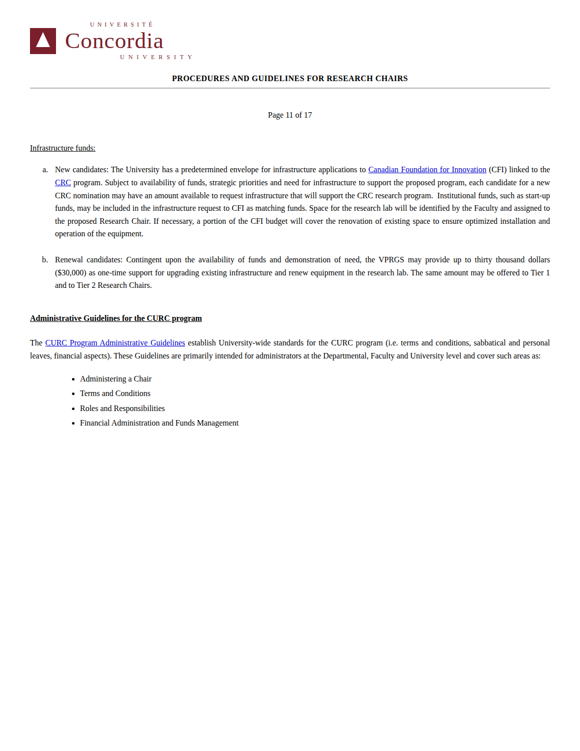UNIVERSITÉ
Concordia
UNIVERSITY
Procedures and Guidelines for Research Chairs
Page 11 of 17
Infrastructure funds:
New candidates: The University has a predetermined envelope for infrastructure applications to Canadian Foundation for Innovation (CFI) linked to the CRC program. Subject to availability of funds, strategic priorities and need for infrastructure to support the proposed program, each candidate for a new CRC nomination may have an amount available to request infrastructure that will support the CRC research program. Institutional funds, such as start-up funds, may be included in the infrastructure request to CFI as matching funds. Space for the research lab will be identified by the Faculty and assigned to the proposed Research Chair. If necessary, a portion of the CFI budget will cover the renovation of existing space to ensure optimized installation and operation of the equipment.
Renewal candidates: Contingent upon the availability of funds and demonstration of need, the VPRGS may provide up to thirty thousand dollars ($30,000) as one-time support for upgrading existing infrastructure and renew equipment in the research lab. The same amount may be offered to Tier 1 and to Tier 2 Research Chairs.
Administrative Guidelines for the CURC program
The CURC Program Administrative Guidelines establish University-wide standards for the CURC program (i.e. terms and conditions, sabbatical and personal leaves, financial aspects). These Guidelines are primarily intended for administrators at the Departmental, Faculty and University level and cover such areas as:
Administering a Chair
Terms and Conditions
Roles and Responsibilities
Financial Administration and Funds Management